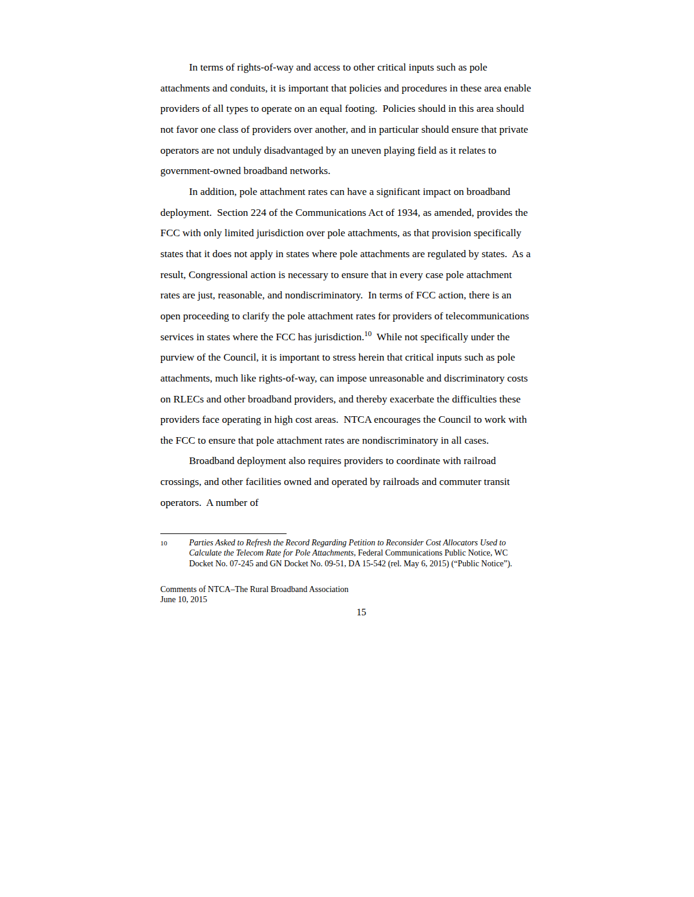In terms of rights-of-way and access to other critical inputs such as pole attachments and conduits, it is important that policies and procedures in these area enable providers of all types to operate on an equal footing. Policies should in this area should not favor one class of providers over another, and in particular should ensure that private operators are not unduly disadvantaged by an uneven playing field as it relates to government-owned broadband networks.
In addition, pole attachment rates can have a significant impact on broadband deployment. Section 224 of the Communications Act of 1934, as amended, provides the FCC with only limited jurisdiction over pole attachments, as that provision specifically states that it does not apply in states where pole attachments are regulated by states. As a result, Congressional action is necessary to ensure that in every case pole attachment rates are just, reasonable, and nondiscriminatory. In terms of FCC action, there is an open proceeding to clarify the pole attachment rates for providers of telecommunications services in states where the FCC has jurisdiction.10 While not specifically under the purview of the Council, it is important to stress herein that critical inputs such as pole attachments, much like rights-of-way, can impose unreasonable and discriminatory costs on RLECs and other broadband providers, and thereby exacerbate the difficulties these providers face operating in high cost areas. NTCA encourages the Council to work with the FCC to ensure that pole attachment rates are nondiscriminatory in all cases.
Broadband deployment also requires providers to coordinate with railroad crossings, and other facilities owned and operated by railroads and commuter transit operators. A number of
10
Parties Asked to Refresh the Record Regarding Petition to Reconsider Cost Allocators Used to Calculate the Telecom Rate for Pole Attachments, Federal Communications Public Notice, WC Docket No. 07-245 and GN Docket No. 09-51, DA 15-542 (rel. May 6, 2015) (“Public Notice”).
Comments of NTCA–The Rural Broadband Association
June 10, 2015
15